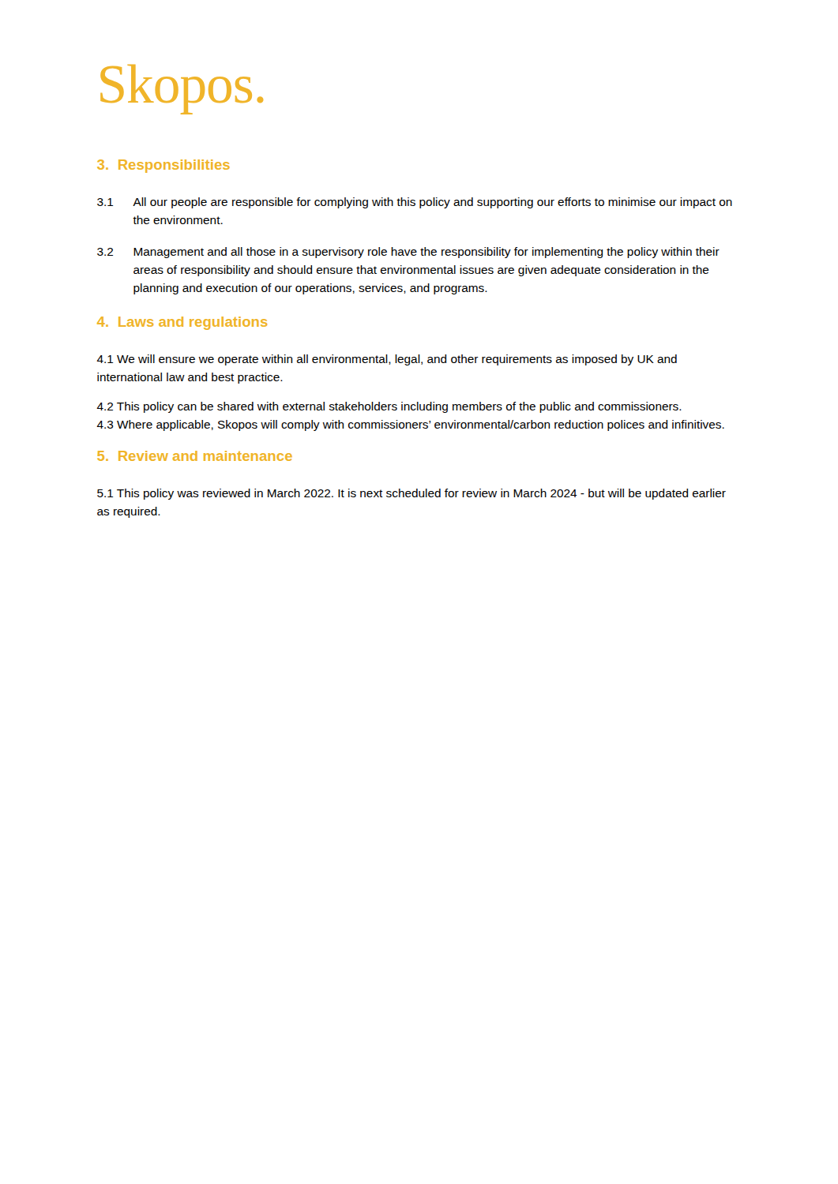Skopos.
3. Responsibilities
3.1
All our people are responsible for complying with this policy and supporting our efforts to minimise our impact on the environment.
3.2
Management and all those in a supervisory role have the responsibility for implementing the policy within their areas of responsibility and should ensure that environmental issues are given adequate consideration in the planning and execution of our operations, services, and programs.
4. Laws and regulations
4.1 We will ensure we operate within all environmental, legal, and other requirements as imposed by UK and international law and best practice.
4.2 This policy can be shared with external stakeholders including members of the public and commissioners.
4.3 Where applicable, Skopos will comply with commissioners’ environmental/carbon reduction polices and infinitives.
5. Review and maintenance
5.1 This policy was reviewed in March 2022. It is next scheduled for review in March 2024 - but will be updated earlier as required.